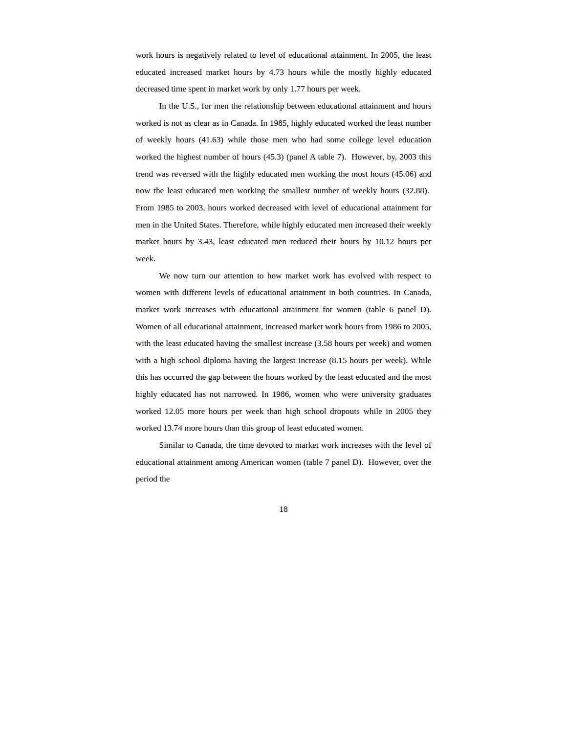work hours is negatively related to level of educational attainment. In 2005, the least educated increased market hours by 4.73 hours while the mostly highly educated decreased time spent in market work by only 1.77 hours per week.
In the U.S., for men the relationship between educational attainment and hours worked is not as clear as in Canada. In 1985, highly educated worked the least number of weekly hours (41.63) while those men who had some college level education worked the highest number of hours (45.3) (panel A table 7). However, by, 2003 this trend was reversed with the highly educated men working the most hours (45.06) and now the least educated men working the smallest number of weekly hours (32.88). From 1985 to 2003, hours worked decreased with level of educational attainment for men in the United States. Therefore, while highly educated men increased their weekly market hours by 3.43, least educated men reduced their hours by 10.12 hours per week.
We now turn our attention to how market work has evolved with respect to women with different levels of educational attainment in both countries. In Canada, market work increases with educational attainment for women (table 6 panel D). Women of all educational attainment, increased market work hours from 1986 to 2005, with the least educated having the smallest increase (3.58 hours per week) and women with a high school diploma having the largest increase (8.15 hours per week). While this has occurred the gap between the hours worked by the least educated and the most highly educated has not narrowed. In 1986, women who were university graduates worked 12.05 more hours per week than high school dropouts while in 2005 they worked 13.74 more hours than this group of least educated women.
Similar to Canada, the time devoted to market work increases with the level of educational attainment among American women (table 7 panel D). However, over the period the
18